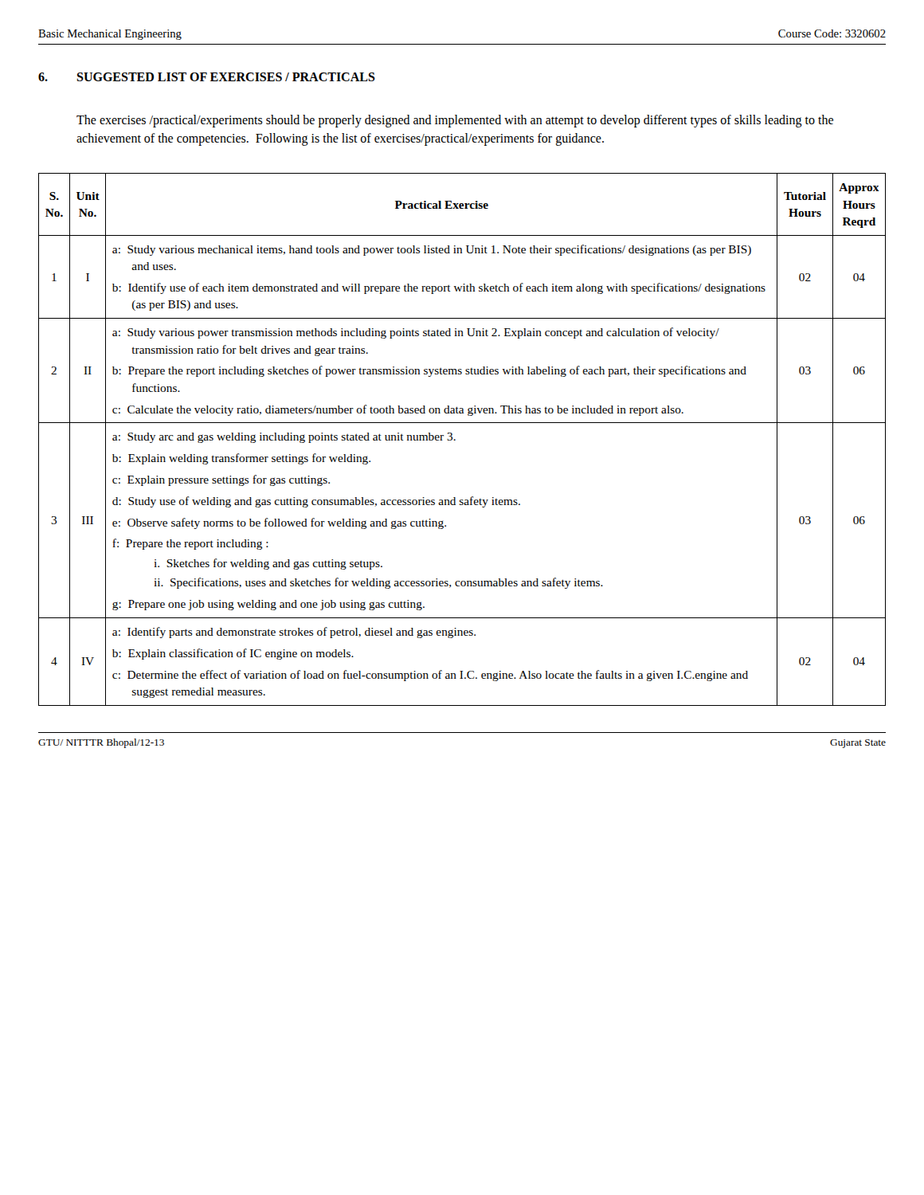Basic Mechanical Engineering Course Code: 3320602
6. SUGGESTED LIST OF EXERCISES / PRACTICALS
The exercises /practical/experiments should be properly designed and implemented with an attempt to develop different types of skills leading to the achievement of the competencies. Following is the list of exercises/practical/experiments for guidance.
| S. No. | Unit No. | Practical Exercise | Tutorial Hours | Approx Hours Reqrd |
| --- | --- | --- | --- | --- |
| 1 | I | a: Study various mechanical items, hand tools and power tools listed in Unit 1. Note their specifications/ designations (as per BIS) and uses. b: Identify use of each item demonstrated and will prepare the report with sketch of each item along with specifications/ designations (as per BIS) and uses. | 02 | 04 |
| 2 | II | a: Study various power transmission methods including points stated in Unit 2. Explain concept and calculation of velocity/ transmission ratio for belt drives and gear trains. b: Prepare the report including sketches of power transmission systems studies with labeling of each part, their specifications and functions. c: Calculate the velocity ratio, diameters/number of tooth based on data given. This has to be included in report also. | 03 | 06 |
| 3 | III | a: Study arc and gas welding including points stated at unit number 3. b: Explain welding transformer settings for welding. c: Explain pressure settings for gas cuttings. d: Study use of welding and gas cutting consumables, accessories and safety items. e: Observe safety norms to be followed for welding and gas cutting. f: Prepare the report including : i. Sketches for welding and gas cutting setups. ii. Specifications, uses and sketches for welding accessories, consumables and safety items. g: Prepare one job using welding and one job using gas cutting. | 03 | 06 |
| 4 | IV | a: Identify parts and demonstrate strokes of petrol, diesel and gas engines. b: Explain classification of IC engine on models. c: Determine the effect of variation of load on fuel-consumption of an I.C. engine. Also locate the faults in a given I.C.engine and suggest remedial measures. | 02 | 04 |
GTU/ NITTTR Bhopal/12-13 Gujarat State